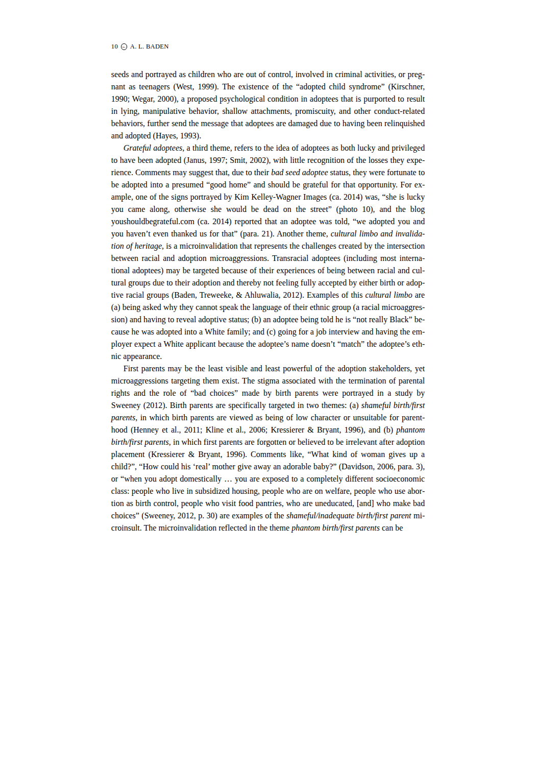10 A. L. Baden
seeds and portrayed as children who are out of control, involved in criminal activities, or pregnant as teenagers (West, 1999). The existence of the “adopted child syndrome” (Kirschner, 1990; Wegar, 2000), a proposed psychological condition in adoptees that is purported to result in lying, manipulative behavior, shallow attachments, promiscuity, and other conduct-related behaviors, further send the message that adoptees are damaged due to having been relinquished and adopted (Hayes, 1993).
Grateful adoptees, a third theme, refers to the idea of adoptees as both lucky and privileged to have been adopted (Janus, 1997; Smit, 2002), with little recognition of the losses they experience. Comments may suggest that, due to their bad seed adoptee status, they were fortunate to be adopted into a presumed “good home” and should be grateful for that opportunity. For example, one of the signs portrayed by Kim Kelley-Wagner Images (ca. 2014) was, “she is lucky you came along, otherwise she would be dead on the street” (photo 10), and the blog youshouldbegrateful.com (ca. 2014) reported that an adoptee was told, “we adopted you and you haven’t even thanked us for that” (para. 21). Another theme, cultural limbo and invalidation of heritage, is a microinvalidation that represents the challenges created by the intersection between racial and adoption microaggressions. Transracial adoptees (including most international adoptees) may be targeted because of their experiences of being between racial and cultural groups due to their adoption and thereby not feeling fully accepted by either birth or adoptive racial groups (Baden, Treweeke, & Ahluwalia, 2012). Examples of this cultural limbo are (a) being asked why they cannot speak the language of their ethnic group (a racial microaggression) and having to reveal adoptive status; (b) an adoptee being told he is “not really Black” because he was adopted into a White family; and (c) going for a job interview and having the employer expect a White applicant because the adoptee’s name doesn’t “match” the adoptee’s ethnic appearance.
First parents may be the least visible and least powerful of the adoption stakeholders, yet microaggressions targeting them exist. The stigma associated with the termination of parental rights and the role of “bad choices” made by birth parents were portrayed in a study by Sweeney (2012). Birth parents are specifically targeted in two themes: (a) shameful birth/first parents, in which birth parents are viewed as being of low character or unsuitable for parenthood (Henney et al., 2011; Kline et al., 2006; Kressierer & Bryant, 1996), and (b) phantom birth/first parents, in which first parents are forgotten or believed to be irrelevant after adoption placement (Kressierer & Bryant, 1996). Comments like, “What kind of woman gives up a child?”, “How could his ‘real’ mother give away an adorable baby?” (Davidson, 2006, para. 3), or “when you adopt domestically … you are exposed to a completely different socioeconomic class: people who live in subsidized housing, people who are on welfare, people who use abortion as birth control, people who visit food pantries, who are uneducated, [and] who make bad choices” (Sweeney, 2012, p. 30) are examples of the shameful/inadequate birth/first parent microinsult. The microinvalidation reflected in the theme phantom birth/first parents can be